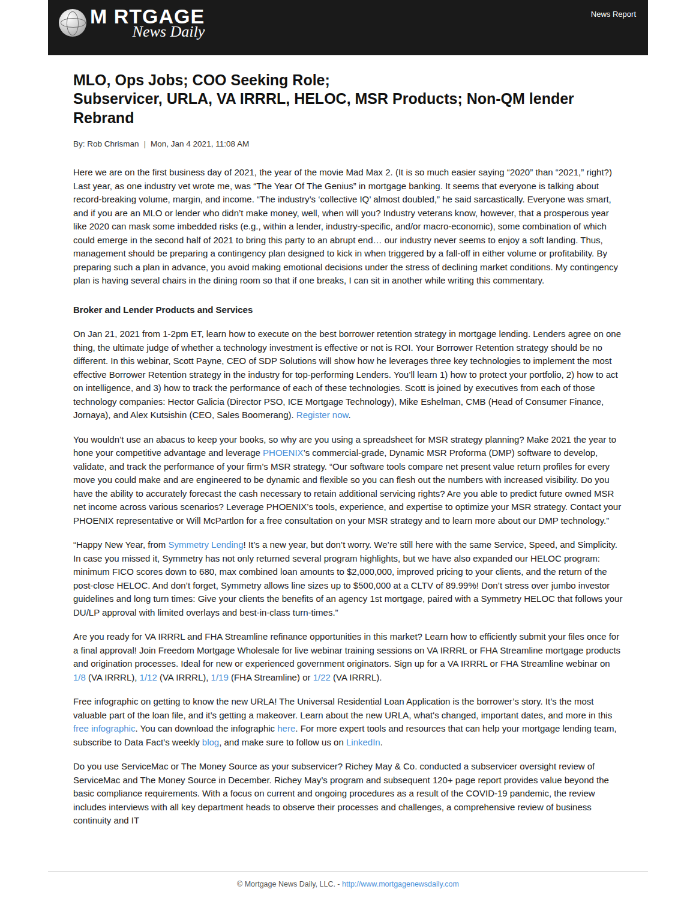M RTGAGE News Daily
News Report
MLO, Ops Jobs; COO Seeking Role;
Subservicer, URLA, VA IRRRL, HELOC, MSR Products; Non-QM lender Rebrand
By: Rob Chrisman|Mon, Jan 4 2021, 11:08 AM
Here we are on the first business day of 2021, the year of the movie Mad Max 2. (It is so much easier saying “2020” than “2021,” right?) Last year, as one industry vet wrote me, was “The Year Of The Genius” in mortgage banking. It seems that everyone is talking about record-breaking volume, margin, and income. “The industry’s ‘collective IQ’ almost doubled,” he said sarcastically. Everyone was smart, and if you are an MLO or lender who didn’t make money, well, when will you? Industry veterans know, however, that a prosperous year like 2020 can mask some imbedded risks (e.g., within a lender, industry-specific, and/or macro-economic), some combination of which could emerge in the second half of 2021 to bring this party to an abrupt end… our industry never seems to enjoy a soft landing. Thus, management should be preparing a contingency plan designed to kick in when triggered by a fall-off in either volume or profitability. By preparing such a plan in advance, you avoid making emotional decisions under the stress of declining market conditions. My contingency plan is having several chairs in the dining room so that if one breaks, I can sit in another while writing this commentary.
Broker and Lender Products and Services
On Jan 21, 2021 from 1-2pm ET, learn how to execute on the best borrower retention strategy in mortgage lending. Lenders agree on one thing, the ultimate judge of whether a technology investment is effective or not is ROI. Your Borrower Retention strategy should be no different. In this webinar, Scott Payne, CEO of SDP Solutions will show how he leverages three key technologies to implement the most effective Borrower Retention strategy in the industry for top-performing Lenders. You’ll learn 1) how to protect your portfolio, 2) how to act on intelligence, and 3) how to track the performance of each of these technologies. Scott is joined by executives from each of those technology companies: Hector Galicia (Director PSO, ICE Mortgage Technology), Mike Eshelman, CMB (Head of Consumer Finance, Jornaya), and Alex Kutsishin (CEO, Sales Boomerang). Register now.
You wouldn’t use an abacus to keep your books, so why are you using a spreadsheet for MSR strategy planning? Make 2021 the year to hone your competitive advantage and leverage PHOENIX’s commercial-grade, Dynamic MSR Proforma (DMP) software to develop, validate, and track the performance of your firm’s MSR strategy. “Our software tools compare net present value return profiles for every move you could make and are engineered to be dynamic and flexible so you can flesh out the numbers with increased visibility. Do you have the ability to accurately forecast the cash necessary to retain additional servicing rights? Are you able to predict future owned MSR net income across various scenarios? Leverage PHOENIX’s tools, experience, and expertise to optimize your MSR strategy. Contact your PHOENIX representative or Will McPartlon for a free consultation on your MSR strategy and to learn more about our DMP technology.”
“Happy New Year, from Symmetry Lending! It’s a new year, but don’t worry. We’re still here with the same Service, Speed, and Simplicity. In case you missed it, Symmetry has not only returned several program highlights, but we have also expanded our HELOC program: minimum FICO scores down to 680, max combined loan amounts to $2,000,000, improved pricing to your clients, and the return of the post-close HELOC. And don’t forget, Symmetry allows line sizes up to $500,000 at a CLTV of 89.99%! Don’t stress over jumbo investor guidelines and long turn times: Give your clients the benefits of an agency 1st mortgage, paired with a Symmetry HELOC that follows your DU/LP approval with limited overlays and best-in-class turn-times.”
Are you ready for VA IRRRL and FHA Streamline refinance opportunities in this market? Learn how to efficiently submit your files once for a final approval! Join Freedom Mortgage Wholesale for live webinar training sessions on VA IRRRL or FHA Streamline mortgage products and origination processes. Ideal for new or experienced government originators. Sign up for a VA IRRRL or FHA Streamline webinar on 1/8 (VA IRRRL), 1/12 (VA IRRRL), 1/19 (FHA Streamline) or 1/22 (VA IRRRL).
Free infographic on getting to know the new URLA! The Universal Residential Loan Application is the borrower’s story. It’s the most valuable part of the loan file, and it’s getting a makeover. Learn about the new URLA, what's changed, important dates, and more in this free infographic. You can download the infographic here. For more expert tools and resources that can help your mortgage lending team, subscribe to Data Fact’s weekly blog, and make sure to follow us on LinkedIn.
Do you use ServiceMac or The Money Source as your subservicer? Richey May & Co. conducted a subservicer oversight review of ServiceMac and The Money Source in December. Richey May’s program and subsequent 120+ page report provides value beyond the basic compliance requirements. With a focus on current and ongoing procedures as a result of the COVID-19 pandemic, the review includes interviews with all key department heads to observe their processes and challenges, a comprehensive review of business continuity and IT
© Mortgage News Daily, LLC. - http://www.mortgagenewsdaily.com